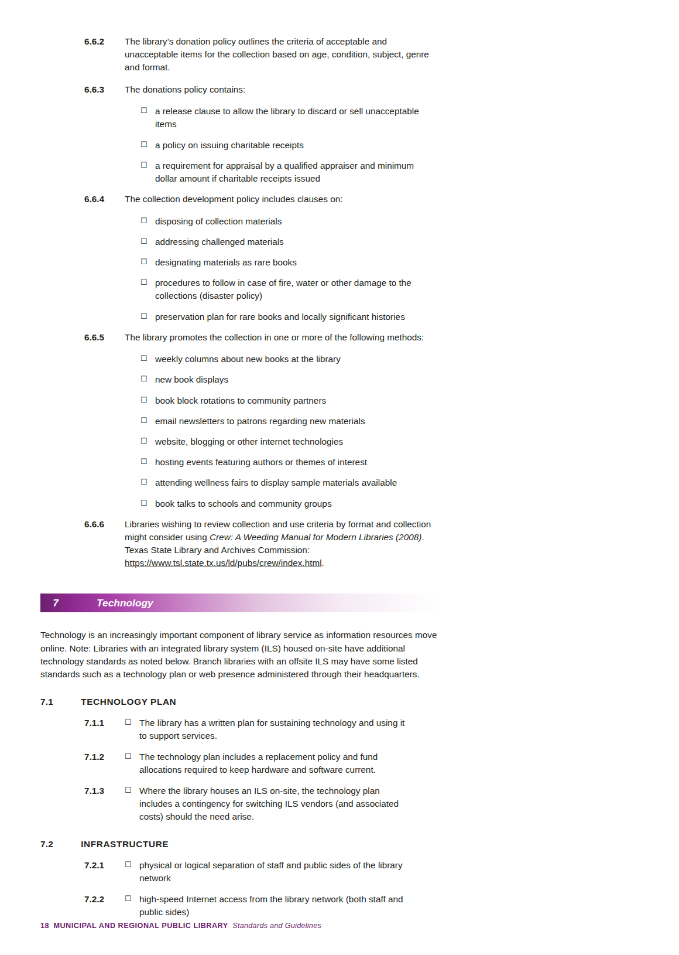6.6.2
The library’s donation policy outlines the criteria of acceptable and unacceptable items for the collection based on age, condition, subject, genre and format.
6.6.3
The donations policy contains:
☐
a release clause to allow the library to discard or sell unacceptable items
☐
a policy on issuing charitable receipts
☐
a requirement for appraisal by a qualified appraiser and minimum dollar amount if charitable receipts issued
6.6.4
The collection development policy includes clauses on:
☐
disposing of collection materials
☐
addressing challenged materials
☐
designating materials as rare books
☐
procedures to follow in case of fire, water or other damage to the collections (disaster policy)
☐
preservation plan for rare books and locally significant histories
6.6.5
The library promotes the collection in one or more of the following methods:
☐
weekly columns about new books at the library
☐
new book displays
☐
book block rotations to community partners
☐
email newsletters to patrons regarding new materials
☐
website, blogging or other internet technologies
☐
hosting events featuring authors or themes of interest
☐
attending wellness fairs to display sample materials available
☐
book talks to schools and community groups
6.6.6
Libraries wishing to review collection and use criteria by format and collection might consider using Crew: A Weeding Manual for Modern Libraries (2008). Texas State Library and Archives Commission: https://www.tsl.state.tx.us/ld/pubs/crew/index.html.
7
Technology
Technology is an increasingly important component of library service as information resources move online. Note: Libraries with an integrated library system (ILS) housed on-site have additional technology standards as noted below. Branch libraries with an offsite ILS may have some listed standards such as a technology plan or web presence administered through their headquarters.
7.1
TECHNOLOGY PLAN
7.1.1
☐
The library has a written plan for sustaining technology and using it to support services.
7.1.2
☐
The technology plan includes a replacement policy and fund allocations required to keep hardware and software current.
7.1.3
☐
Where the library houses an ILS on-site, the technology plan includes a contingency for switching ILS vendors (and associated costs) should the need arise.
7.2
INFRASTRUCTURE
7.2.1
☐
physical or logical separation of staff and public sides of the library network
7.2.2
☐
high-speed Internet access from the library network (both staff and public sides)
18 MUNICIPAL AND REGIONAL PUBLIC LIBRARY Standards and Guidelines